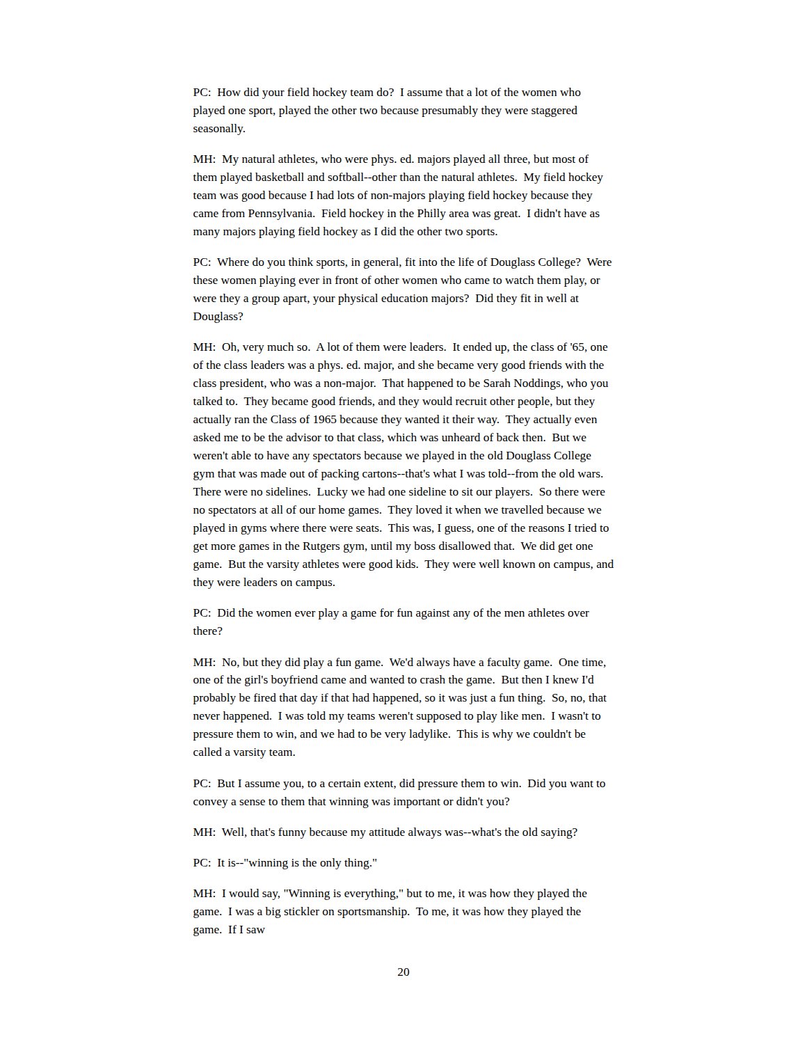PC: How did your field hockey team do? I assume that a lot of the women who played one sport, played the other two because presumably they were staggered seasonally.
MH: My natural athletes, who were phys. ed. majors played all three, but most of them played basketball and softball--other than the natural athletes. My field hockey team was good because I had lots of non-majors playing field hockey because they came from Pennsylvania. Field hockey in the Philly area was great. I didn't have as many majors playing field hockey as I did the other two sports.
PC: Where do you think sports, in general, fit into the life of Douglass College? Were these women playing ever in front of other women who came to watch them play, or were they a group apart, your physical education majors? Did they fit in well at Douglass?
MH: Oh, very much so. A lot of them were leaders. It ended up, the class of '65, one of the class leaders was a phys. ed. major, and she became very good friends with the class president, who was a non-major. That happened to be Sarah Noddings, who you talked to. They became good friends, and they would recruit other people, but they actually ran the Class of 1965 because they wanted it their way. They actually even asked me to be the advisor to that class, which was unheard of back then. But we weren't able to have any spectators because we played in the old Douglass College gym that was made out of packing cartons--that's what I was told--from the old wars. There were no sidelines. Lucky we had one sideline to sit our players. So there were no spectators at all of our home games. They loved it when we travelled because we played in gyms where there were seats. This was, I guess, one of the reasons I tried to get more games in the Rutgers gym, until my boss disallowed that. We did get one game. But the varsity athletes were good kids. They were well known on campus, and they were leaders on campus.
PC: Did the women ever play a game for fun against any of the men athletes over there?
MH: No, but they did play a fun game. We'd always have a faculty game. One time, one of the girl's boyfriend came and wanted to crash the game. But then I knew I'd probably be fired that day if that had happened, so it was just a fun thing. So, no, that never happened. I was told my teams weren't supposed to play like men. I wasn't to pressure them to win, and we had to be very ladylike. This is why we couldn't be called a varsity team.
PC: But I assume you, to a certain extent, did pressure them to win. Did you want to convey a sense to them that winning was important or didn't you?
MH: Well, that's funny because my attitude always was--what's the old saying?
PC: It is--"winning is the only thing."
MH: I would say, "Winning is everything," but to me, it was how they played the game. I was a big stickler on sportsmanship. To me, it was how they played the game. If I saw
20